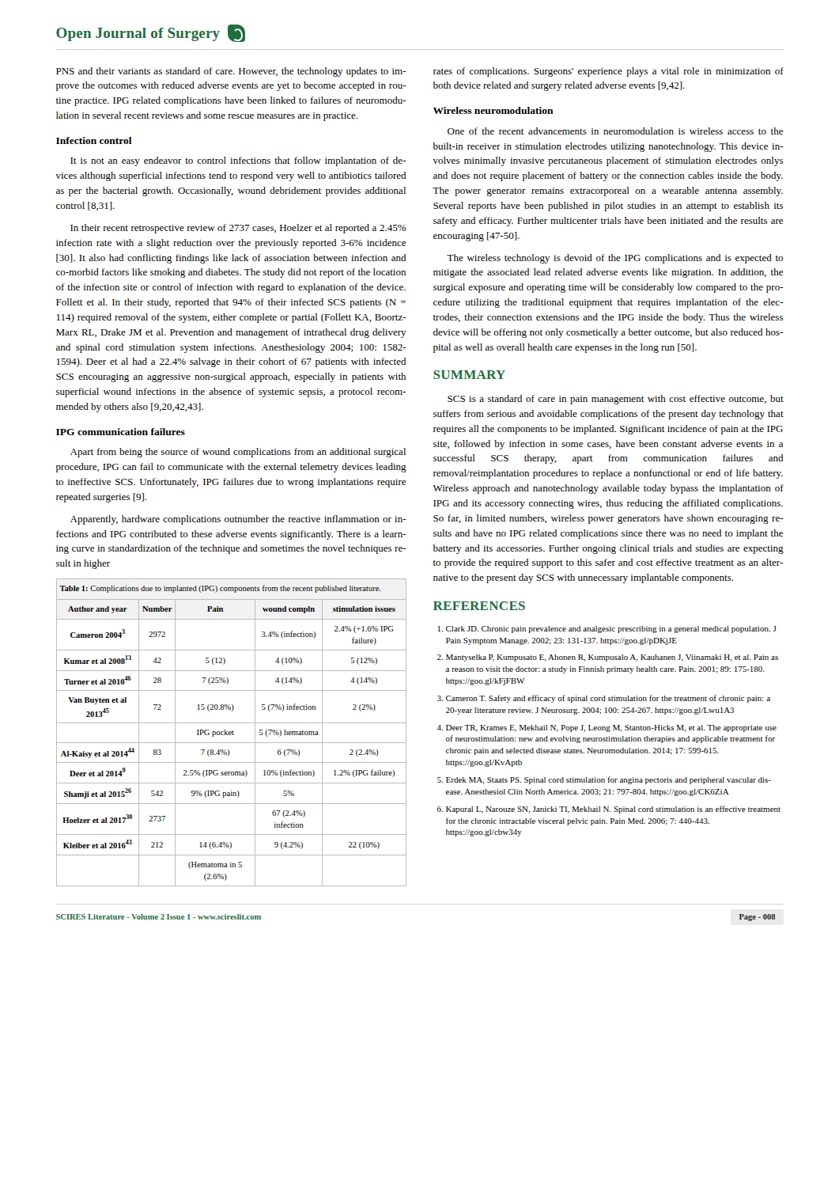Open Journal of Surgery
PNS and their variants as standard of care. However, the technology updates to improve the outcomes with reduced adverse events are yet to become accepted in routine practice. IPG related complications have been linked to failures of neuromodulation in several recent reviews and some rescue measures are in practice.
Infection control
It is not an easy endeavor to control infections that follow implantation of devices although superficial infections tend to respond very well to antibiotics tailored as per the bacterial growth. Occasionally, wound debridement provides additional control [8,31].
In their recent retrospective review of 2737 cases, Hoelzer et al reported a 2.45% infection rate with a slight reduction over the previously reported 3-6% incidence [30]. It also had conflicting findings like lack of association between infection and co-morbid factors like smoking and diabetes. The study did not report of the location of the infection site or control of infection with regard to explanation of the device. Follett et al. In their study, reported that 94% of their infected SCS patients (N = 114) required removal of the system, either complete or partial (Follett KA, Boortz-Marx RL, Drake JM et al. Prevention and management of intrathecal drug delivery and spinal cord stimulation system infections. Anesthesiology 2004; 100: 1582-1594). Deer et al had a 22.4% salvage in their cohort of 67 patients with infected SCS encouraging an aggressive non-surgical approach, especially in patients with superficial wound infections in the absence of systemic sepsis, a protocol recommended by others also [9,20,42,43].
IPG communication failures
Apart from being the source of wound complications from an additional surgical procedure, IPG can fail to communicate with the external telemetry devices leading to ineffective SCS. Unfortunately, IPG failures due to wrong implantations require repeated surgeries [9].
Apparently, hardware complications outnumber the reactive inflammation or infections and IPG contributed to these adverse events significantly. There is a learning curve in standardization of the technique and sometimes the novel techniques result in higher
Table 1: Complications due to implanted (IPG) components from the recent published literature.
| Author and year | Number | Pain | wound compln | stimulation issues |
| --- | --- | --- | --- | --- |
| Cameron 2004 3 | 2972 | | 3.4% (infection) | 2.4% (+1.6% IPG failure) |
| Kumar et al 2008 13 | 42 | 5 (12) | 4 (10%) | 5 (12%) |
| Turner et al 2010 46 | 28 | 7 (25%) | 4 (14%) | 4 (14%) |
| Van Buyten et al 2013 45 | 72 | 15 (20.8%) | 5 (7%) infection | 2 (2%) |
| | | IPG pocket | 5 (7%) hematoma | |
| Al-Kaisy et al 2014 44 | 83 | 7 (8.4%) | 6 (7%) | 2 (2.4%) |
| Deer et al 2014 9 | | 2.5% (IPG seroma) | 10% (infection) | 1.2% (IPG failure) |
| Shamji et al 2015 26 | 542 | 9% (IPG pain) | 5% | |
| Hoelzer et al 2017 30 | 2737 | | 67 (2.4%) infection | |
| Kleiber et al 2016 43 | 212 | 14 (6.4%) | 9 (4.2%) | 22 (10%) |
| | | (Hematoma in 5 (2.6%) | | |
rates of complications. Surgeons' experience plays a vital role in minimization of both device related and surgery related adverse events [9,42].
Wireless neuromodulation
One of the recent advancements in neuromodulation is wireless access to the built-in receiver in stimulation electrodes utilizing nanotechnology. This device involves minimally invasive percutaneous placement of stimulation electrodes onlys and does not require placement of battery or the connection cables inside the body. The power generator remains extracorporeal on a wearable antenna assembly. Several reports have been published in pilot studies in an attempt to establish its safety and efficacy. Further multicenter trials have been initiated and the results are encouraging [47-50].
The wireless technology is devoid of the IPG complications and is expected to mitigate the associated lead related adverse events like migration. In addition, the surgical exposure and operating time will be considerably low compared to the procedure utilizing the traditional equipment that requires implantation of the electrodes, their connection extensions and the IPG inside the body. Thus the wireless device will be offering not only cosmetically a better outcome, but also reduced hospital as well as overall health care expenses in the long run [50].
SUMMARY
SCS is a standard of care in pain management with cost effective outcome, but suffers from serious and avoidable complications of the present day technology that requires all the components to be implanted. Significant incidence of pain at the IPG site, followed by infection in some cases, have been constant adverse events in a successful SCS therapy, apart from communication failures and removal/reimplantation procedures to replace a nonfunctional or end of life battery. Wireless approach and nanotechnology available today bypass the implantation of IPG and its accessory connecting wires, thus reducing the affiliated complications. So far, in limited numbers, wireless power generators have shown encouraging results and have no IPG related complications since there was no need to implant the battery and its accessories. Further ongoing clinical trials and studies are expecting to provide the required support to this safer and cost effective treatment as an alternative to the present day SCS with unnecessary implantable components.
REFERENCES
Clark JD. Chronic pain prevalence and analgesic prescribing in a general medical population. J Pain Symptom Manage. 2002; 23: 131-137. https://goo.gl/pDKjJE
Mantyselka P, Kumpusato E, Ahonen R, Kumpusalo A, Kauhanen J, Viinamaki H, et al. Pain as a reason to visit the doctor: a study in Finnish primary health care. Pain. 2001; 89: 175-180. https://goo.gl/kFjFBW
Cameron T. Safety and efficacy of spinal cord stimulation for the treatment of chronic pain: a 20-year literature review. J Neurosurg. 2004; 100: 254-267. https://goo.gl/Lwu1A3
Deer TR, Krames E, Mekhail N, Pope J, Leong M, Stanton-Hicks M, et al. The appropriate use of neurostimulation: new and evolving neurostimulation therapies and applicable treatment for chronic pain and selected disease states. Neuromodulation. 2014; 17: 599-615. https://goo.gl/KvAptb
Erdek MA, Staats PS. Spinal cord stimulation for angina pectoris and peripheral vascular disease. Anesthesiol Clin North America. 2003; 21: 797-804. https://goo.gl/CK6ZiA
Kapural L, Narouze SN, Janicki TI, Mekhail N. Spinal cord stimulation is an effective treatment for the chronic intractable visceral pelvic pain. Pain Med. 2006; 7: 440-443. https://goo.gl/cbw34y
SCIRES Literature - Volume 2 Issue 1 - www.scireslit.com
Page - 008